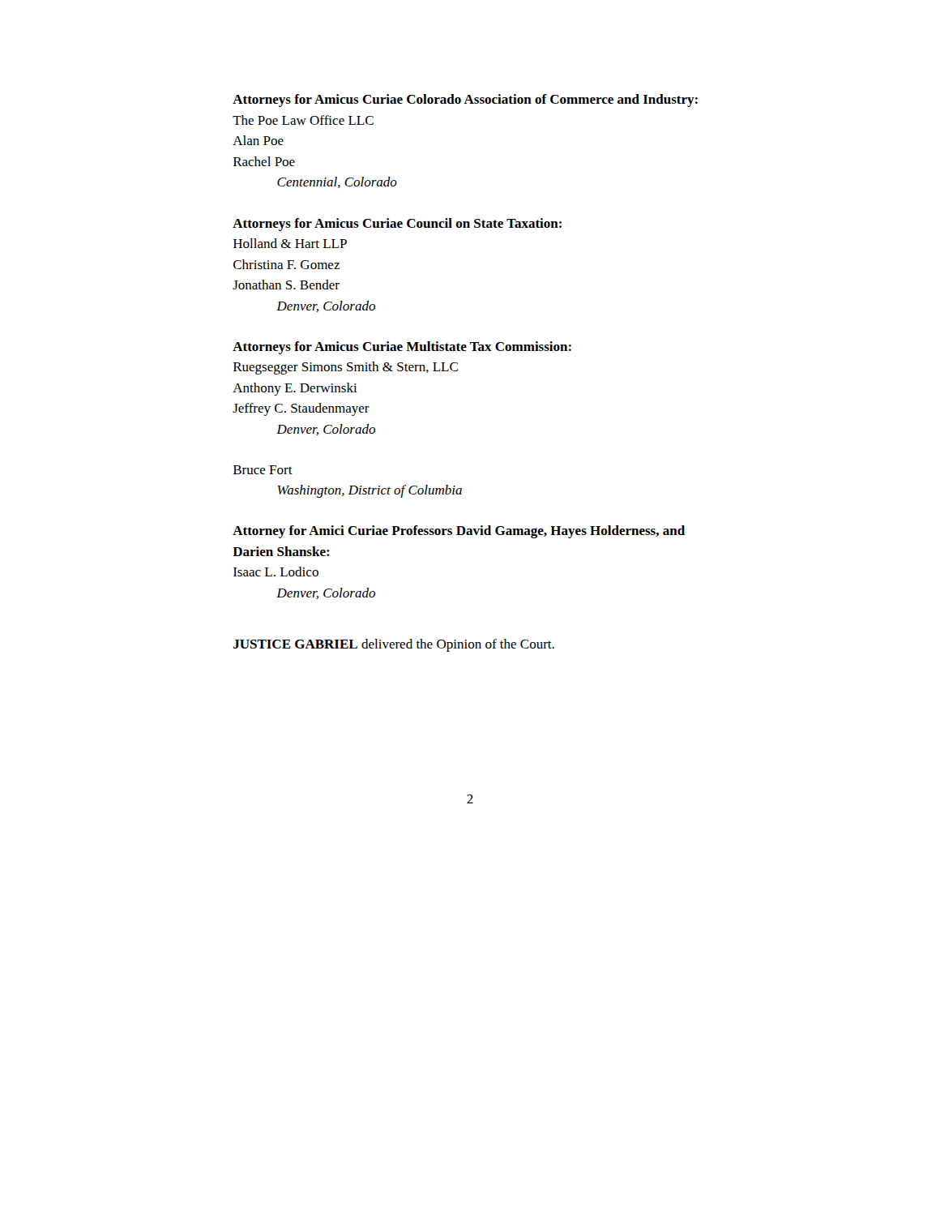Attorneys for Amicus Curiae Colorado Association of Commerce and Industry:
The Poe Law Office LLC
Alan Poe
Rachel Poe
Centennial, Colorado
Attorneys for Amicus Curiae Council on State Taxation:
Holland & Hart LLP
Christina F. Gomez
Jonathan S. Bender
Denver, Colorado
Attorneys for Amicus Curiae Multistate Tax Commission:
Ruegsegger Simons Smith & Stern, LLC
Anthony E. Derwinski
Jeffrey C. Staudenmayer
Denver, Colorado
Bruce Fort
Washington, District of Columbia
Attorney for Amici Curiae Professors David Gamage, Hayes Holderness, and Darien Shanske:
Isaac L. Lodico
Denver, Colorado
JUSTICE GABRIEL delivered the Opinion of the Court.
2